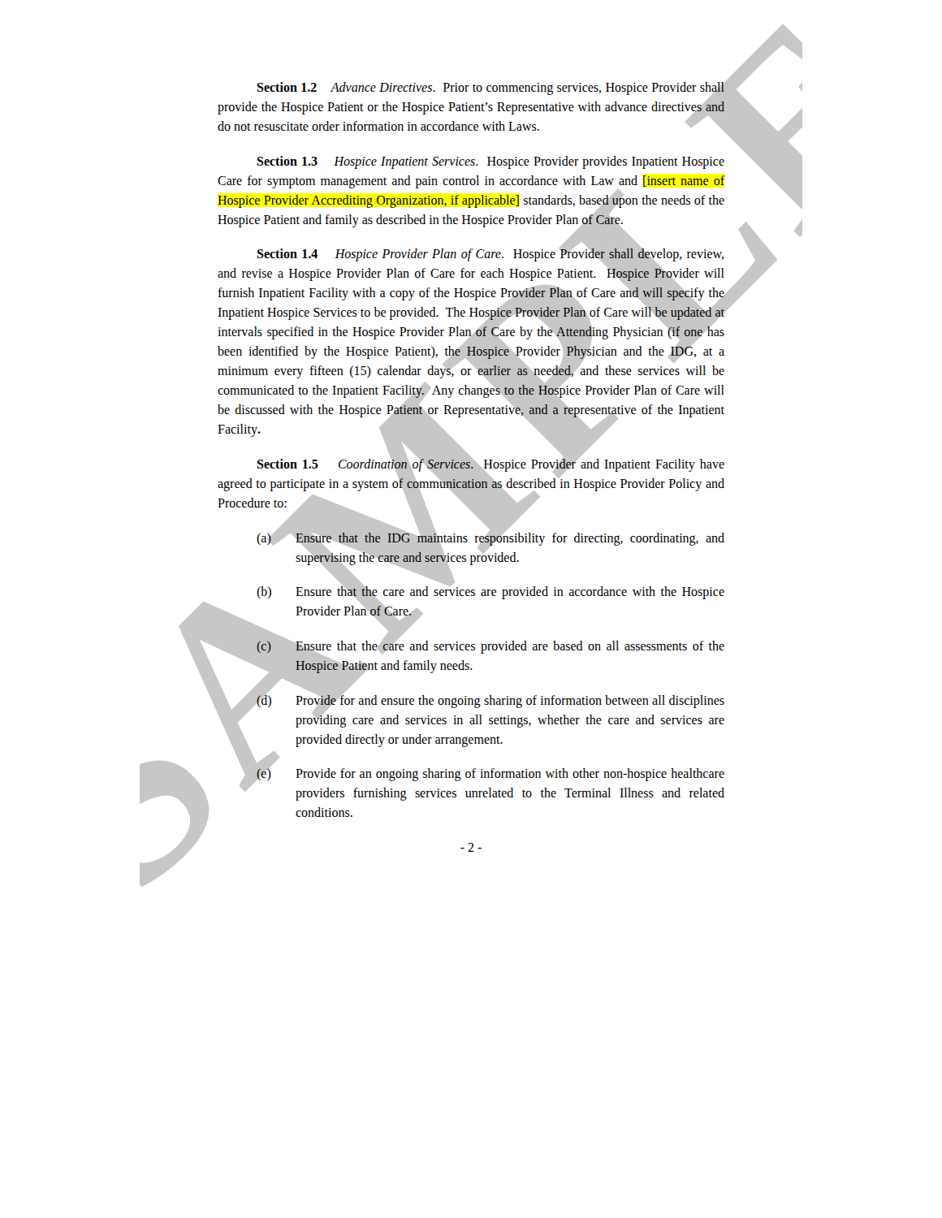SAMPLE
Section 1.2 Advance Directives. Prior to commencing services, Hospice Provider shall provide the Hospice Patient or the Hospice Patient’s Representative with advance directives and do not resuscitate order information in accordance with Laws.
Section 1.3 Hospice Inpatient Services. Hospice Provider provides Inpatient Hospice Care for symptom management and pain control in accordance with Law and [insert name of Hospice Provider Accrediting Organization, if applicable] standards, based upon the needs of the Hospice Patient and family as described in the Hospice Provider Plan of Care.
Section 1.4 Hospice Provider Plan of Care. Hospice Provider shall develop, review, and revise a Hospice Provider Plan of Care for each Hospice Patient. Hospice Provider will furnish Inpatient Facility with a copy of the Hospice Provider Plan of Care and will specify the Inpatient Hospice Services to be provided. The Hospice Provider Plan of Care will be updated at intervals specified in the Hospice Provider Plan of Care by the Attending Physician (if one has been identified by the Hospice Patient), the Hospice Provider Physician and the IDG, at a minimum every fifteen (15) calendar days, or earlier as needed, and these services will be communicated to the Inpatient Facility. Any changes to the Hospice Provider Plan of Care will be discussed with the Hospice Patient or Representative, and a representative of the Inpatient Facility.
Section 1.5 Coordination of Services. Hospice Provider and Inpatient Facility have agreed to participate in a system of communication as described in Hospice Provider Policy and Procedure to:
(a) Ensure that the IDG maintains responsibility for directing, coordinating, and supervising the care and services provided.
(b) Ensure that the care and services are provided in accordance with the Hospice Provider Plan of Care.
(c) Ensure that the care and services provided are based on all assessments of the Hospice Patient and family needs.
(d) Provide for and ensure the ongoing sharing of information between all disciplines providing care and services in all settings, whether the care and services are provided directly or under arrangement.
(e) Provide for an ongoing sharing of information with other non-hospice healthcare providers furnishing services unrelated to the Terminal Illness and related conditions.
- 2 -